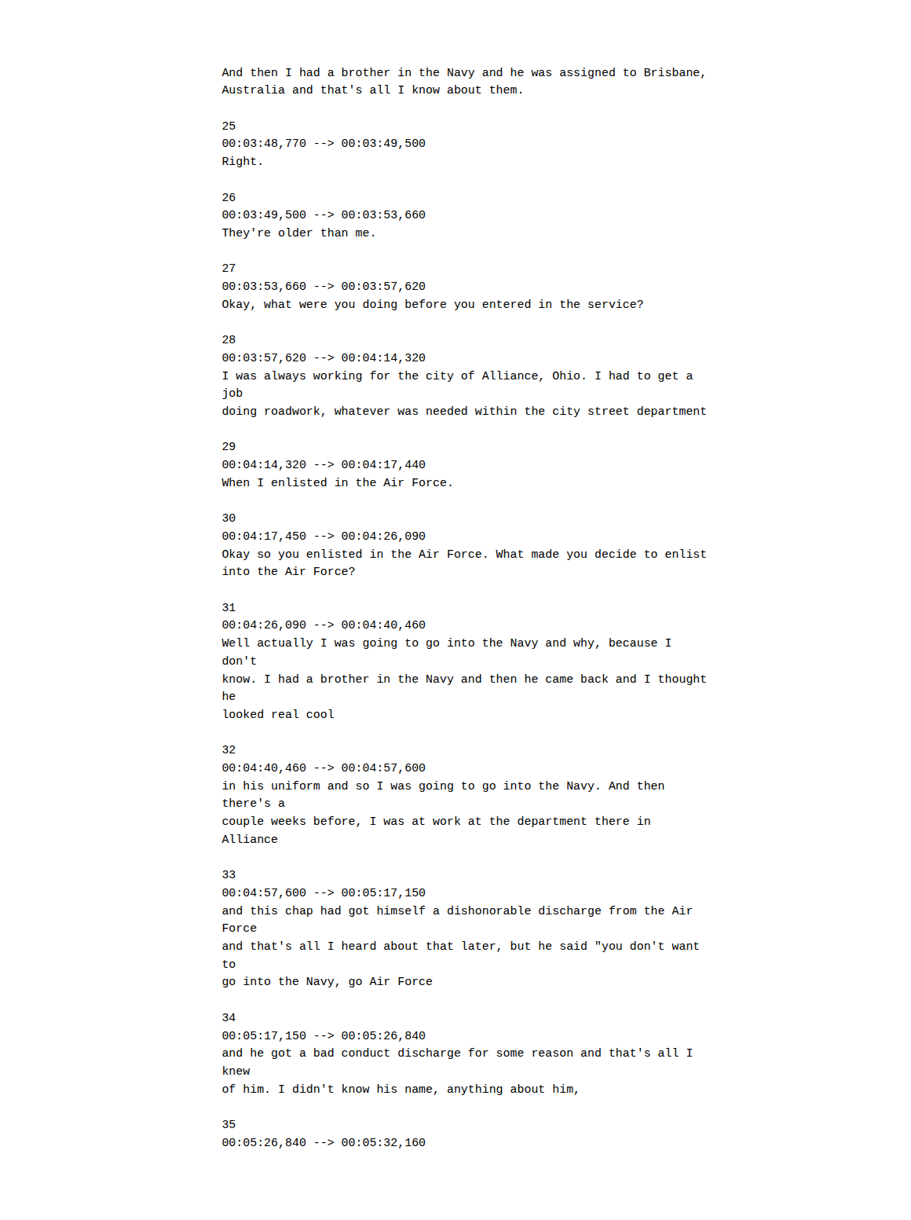And then I had a brother in the Navy and he was assigned to Brisbane,
Australia and that's all I know about them.

25
00:03:48,770 --> 00:03:49,500
Right.

26
00:03:49,500 --> 00:03:53,660
They're older than me.

27
00:03:53,660 --> 00:03:57,620
Okay, what were you doing before you entered in the service?

28
00:03:57,620 --> 00:04:14,320
I was always working for the city of Alliance, Ohio. I had to get a job
doing roadwork, whatever was needed within the city street department

29
00:04:14,320 --> 00:04:17,440
When I enlisted in the Air Force.

30
00:04:17,450 --> 00:04:26,090
Okay so you enlisted in the Air Force. What made you decide to enlist
into the Air Force?

31
00:04:26,090 --> 00:04:40,460
Well actually I was going to go into the Navy and why, because I don't
know. I had a brother in the Navy and then he came back and I thought he
looked real cool

32
00:04:40,460 --> 00:04:57,600
in his uniform and so I was going to go into the Navy. And then there's a
couple weeks before, I was at work at the department there in Alliance

33
00:04:57,600 --> 00:05:17,150
and this chap had got himself a dishonorable discharge from the Air Force
and that's all I heard about that later, but he said "you don't want to
go into the Navy, go Air Force

34
00:05:17,150 --> 00:05:26,840
and he got a bad conduct discharge for some reason and that's all I knew
of him. I didn't know his name, anything about him,

35
00:05:26,840 --> 00:05:32,160